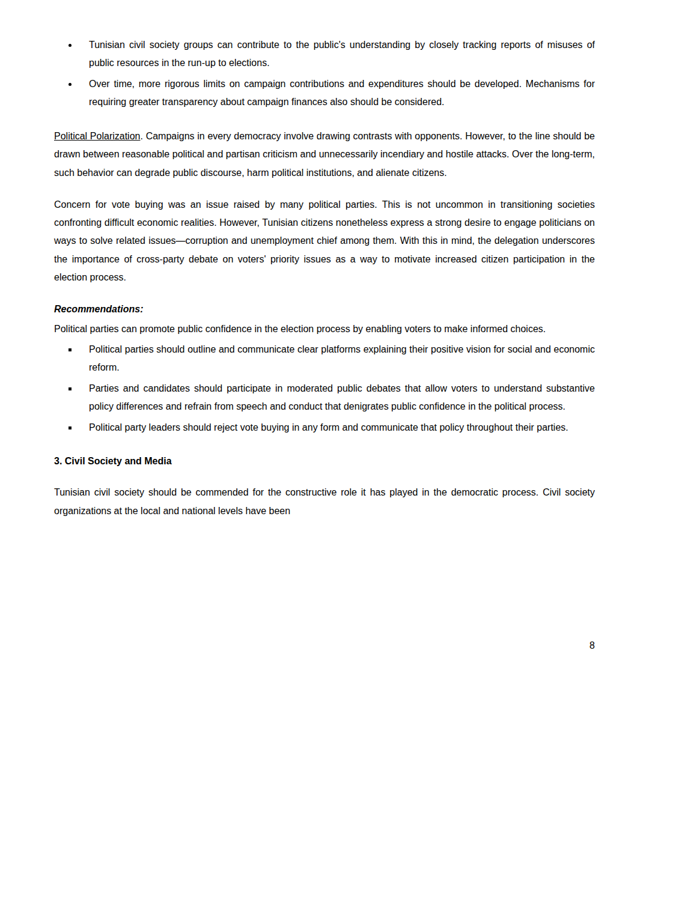Tunisian civil society groups can contribute to the public's understanding by closely tracking reports of misuses of public resources in the run-up to elections.
Over time, more rigorous limits on campaign contributions and expenditures should be developed. Mechanisms for requiring greater transparency about campaign finances also should be considered.
Political Polarization. Campaigns in every democracy involve drawing contrasts with opponents. However, to the line should be drawn between reasonable political and partisan criticism and unnecessarily incendiary and hostile attacks. Over the long-term, such behavior can degrade public discourse, harm political institutions, and alienate citizens.
Concern for vote buying was an issue raised by many political parties. This is not uncommon in transitioning societies confronting difficult economic realities. However, Tunisian citizens nonetheless express a strong desire to engage politicians on ways to solve related issues—corruption and unemployment chief among them. With this in mind, the delegation underscores the importance of cross-party debate on voters' priority issues as a way to motivate increased citizen participation in the election process.
Recommendations:
Political parties can promote public confidence in the election process by enabling voters to make informed choices.
Political parties should outline and communicate clear platforms explaining their positive vision for social and economic reform.
Parties and candidates should participate in moderated public debates that allow voters to understand substantive policy differences and refrain from speech and conduct that denigrates public confidence in the political process.
Political party leaders should reject vote buying in any form and communicate that policy throughout their parties.
3. Civil Society and Media
Tunisian civil society should be commended for the constructive role it has played in the democratic process. Civil society organizations at the local and national levels have been
8